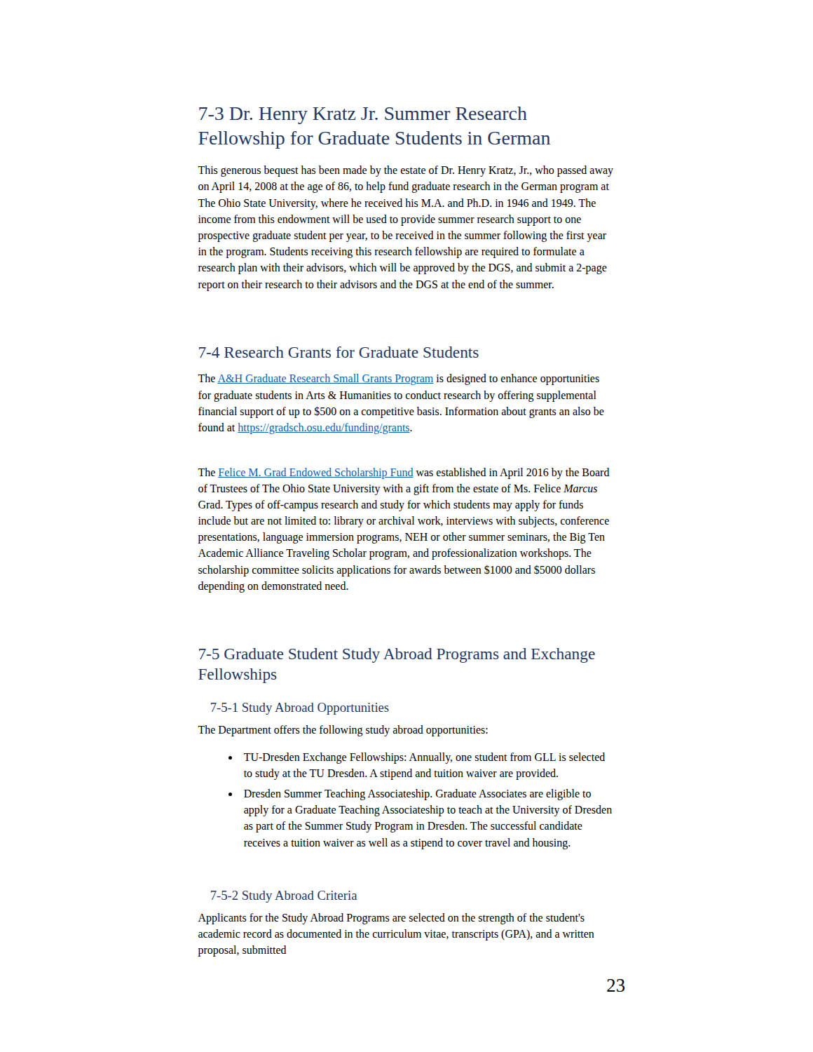7-3 Dr. Henry Kratz Jr. Summer Research Fellowship for Graduate Students in German
This generous bequest has been made by the estate of Dr. Henry Kratz, Jr., who passed away on April 14, 2008 at the age of 86, to help fund graduate research in the German program at The Ohio State University, where he received his M.A. and Ph.D. in 1946 and 1949. The income from this endowment will be used to provide summer research support to one prospective graduate student per year, to be received in the summer following the first year in the program. Students receiving this research fellowship are required to formulate a research plan with their advisors, which will be approved by the DGS, and submit a 2-page report on their research to their advisors and the DGS at the end of the summer.
7-4 Research Grants for Graduate Students
The A&H Graduate Research Small Grants Program is designed to enhance opportunities for graduate students in Arts & Humanities to conduct research by offering supplemental financial support of up to $500 on a competitive basis. Information about grants an also be found at https://gradsch.osu.edu/funding/grants.
The Felice M. Grad Endowed Scholarship Fund was established in April 2016 by the Board of Trustees of The Ohio State University with a gift from the estate of Ms. Felice Marcus Grad. Types of off-campus research and study for which students may apply for funds include but are not limited to: library or archival work, interviews with subjects, conference presentations, language immersion programs, NEH or other summer seminars, the Big Ten Academic Alliance Traveling Scholar program, and professionalization workshops. The scholarship committee solicits applications for awards between $1000 and $5000 dollars depending on demonstrated need.
7-5 Graduate Student Study Abroad Programs and Exchange Fellowships
7-5-1 Study Abroad Opportunities
The Department offers the following study abroad opportunities:
TU-Dresden Exchange Fellowships: Annually, one student from GLL is selected to study at the TU Dresden. A stipend and tuition waiver are provided.
Dresden Summer Teaching Associateship. Graduate Associates are eligible to apply for a Graduate Teaching Associateship to teach at the University of Dresden as part of the Summer Study Program in Dresden. The successful candidate receives a tuition waiver as well as a stipend to cover travel and housing.
7-5-2 Study Abroad Criteria
Applicants for the Study Abroad Programs are selected on the strength of the student's academic record as documented in the curriculum vitae, transcripts (GPA), and a written proposal, submitted
23